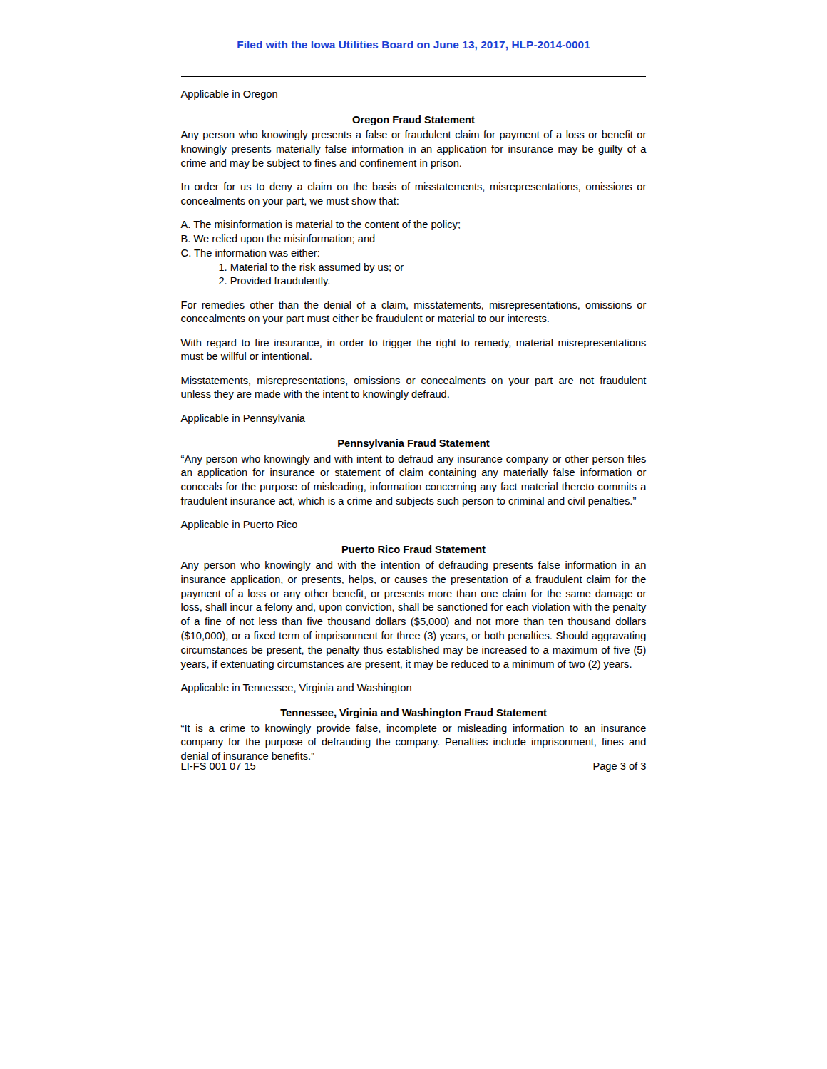Filed with the Iowa Utilities Board on June 13, 2017, HLP-2014-0001
Applicable in Oregon
Oregon Fraud Statement
Any person who knowingly presents a false or fraudulent claim for payment of a loss or benefit or knowingly presents materially false information in an application for insurance may be guilty of a crime and may be subject to fines and confinement in prison.
In order for us to deny a claim on the basis of misstatements, misrepresentations, omissions or concealments on your part, we must show that:
A. The misinformation is material to the content of the policy;
B. We relied upon the misinformation; and
C. The information was either:
1. Material to the risk assumed by us; or
2. Provided fraudulently.
For remedies other than the denial of a claim, misstatements, misrepresentations, omissions or concealments on your part must either be fraudulent or material to our interests.
With regard to fire insurance, in order to trigger the right to remedy, material misrepresentations must be willful or intentional.
Misstatements, misrepresentations, omissions or concealments on your part are not fraudulent unless they are made with the intent to knowingly defraud.
Applicable in Pennsylvania
Pennsylvania Fraud Statement
“Any person who knowingly and with intent to defraud any insurance company or other person files an application for insurance or statement of claim containing any materially false information or conceals for the purpose of misleading, information concerning any fact material thereto commits a fraudulent insurance act, which is a crime and subjects such person to criminal and civil penalties.”
Applicable in Puerto Rico
Puerto Rico Fraud Statement
Any person who knowingly and with the intention of defrauding presents false information in an insurance application, or presents, helps, or causes the presentation of a fraudulent claim for the payment of a loss or any other benefit, or presents more than one claim for the same damage or loss, shall incur a felony and, upon conviction, shall be sanctioned for each violation with the penalty of a fine of not less than five thousand dollars ($5,000) and not more than ten thousand dollars ($10,000), or a fixed term of imprisonment for three (3) years, or both penalties. Should aggravating circumstances be present, the penalty thus established may be increased to a maximum of five (5) years, if extenuating circumstances are present, it may be reduced to a minimum of two (2) years.
Applicable in Tennessee, Virginia and Washington
Tennessee, Virginia and Washington Fraud Statement
“It is a crime to knowingly provide false, incomplete or misleading information to an insurance company for the purpose of defrauding the company. Penalties include imprisonment, fines and denial of insurance benefits.”
LI-FS 001 07 15 Page 3 of 3